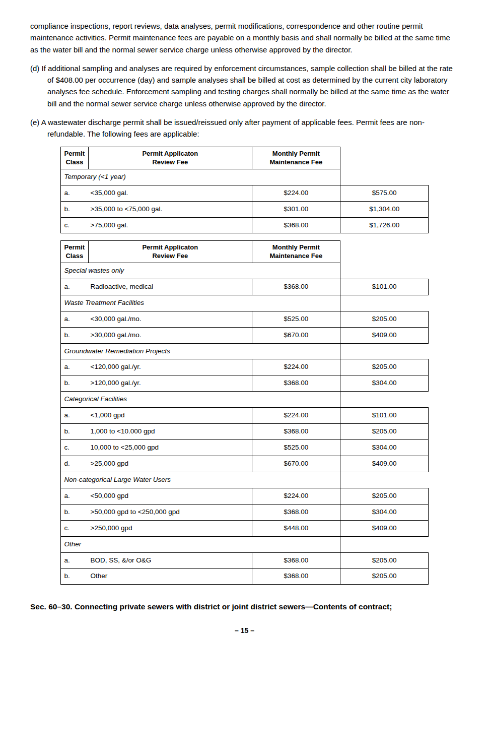compliance inspections, report reviews, data analyses, permit modifications, correspondence and other routine permit maintenance activities. Permit maintenance fees are payable on a monthly basis and shall normally be billed at the same time as the water bill and the normal sewer service charge unless otherwise approved by the director.
(d) If additional sampling and analyses are required by enforcement circumstances, sample collection shall be billed at the rate of $408.00 per occurrence (day) and sample analyses shall be billed at cost as determined by the current city laboratory analyses fee schedule. Enforcement sampling and testing charges shall normally be billed at the same time as the water bill and the normal sewer service charge unless otherwise approved by the director.
(e) A wastewater discharge permit shall be issued/reissued only after payment of applicable fees. Permit fees are non-refundable. The following fees are applicable:
| Permit Class | Permit Applicaton Review Fee | Monthly Permit Maintenance Fee |
| --- | --- | --- |
| Temporary (<1 year) |
| a. | <35,000 gal. | $224.00 | $575.00 |
| b. | >35,000 to <75,000 gal. | $301.00 | $1,304.00 |
| c. | >75,000 gal. | $368.00 | $1,726.00 |
| Permit Class | Permit Applicaton Review Fee | Monthly Permit Maintenance Fee |
| --- | --- | --- |
| Special wastes only |
| a. | Radioactive, medical | $368.00 | $101.00 |
| Waste Treatment Facilities |
| a. | <30,000 gal./mo. | $525.00 | $205.00 |
| b. | >30,000 gal./mo. | $670.00 | $409.00 |
| Groundwater Remediation Projects |
| a. | <120,000 gal./yr. | $224.00 | $205.00 |
| b. | >120,000 gal./yr. | $368.00 | $304.00 |
| Categorical Facilities |
| a. | <1,000 gpd | $224.00 | $101.00 |
| b. | 1,000 to <10.000 gpd | $368.00 | $205.00 |
| c. | 10,000 to <25,000 gpd | $525.00 | $304.00 |
| d. | >25,000 gpd | $670.00 | $409.00 |
| Non-categorical Large Water Users |
| a. | <50,000 gpd | $224.00 | $205.00 |
| b. | >50,000 gpd to <250,000 gpd | $368.00 | $304.00 |
| c. | >250,000 gpd | $448.00 | $409.00 |
| Other |
| a. | BOD, SS, &/or O&G | $368.00 | $205.00 |
| b. | Other | $368.00 | $205.00 |
Sec. 60–30. Connecting private sewers with district or joint district sewers—Contents of contract;
– 15 –